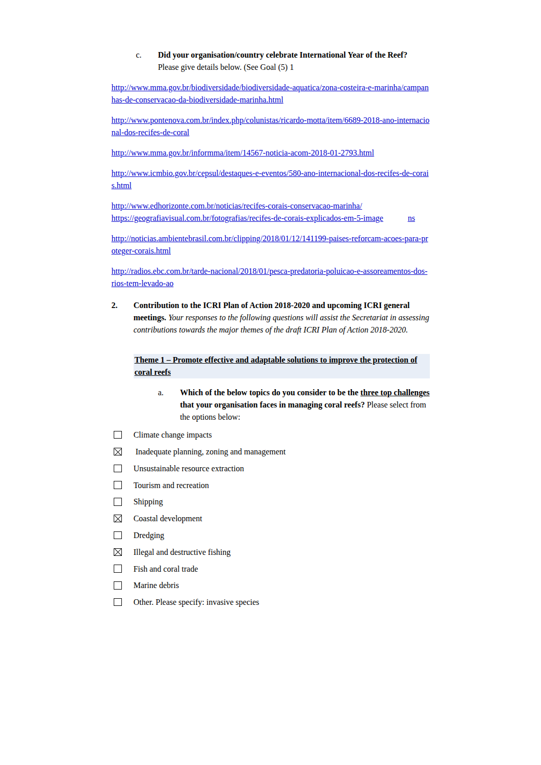c.
Did your organisation/country celebrate International Year of the Reef? Please give details below. (See Goal (5) 1
http://www.mma.gov.br/biodiversidade/biodiversidade-aquatica/zona-costeira-e-marinha/campanhas-de-conservacao-da-biodiversidade-marinha.html
http://www.pontenova.com.br/index.php/colunistas/ricardo-motta/item/6689-2018-ano-internacional-dos-recifes-de-coral
http://www.mma.gov.br/informma/item/14567-noticia-acom-2018-01-2793.html
http://www.icmbio.gov.br/cepsul/destaques-e-eventos/580-ano-internacional-dos-recifes-de-corais.html
http://www.edhorizonte.com.br/noticias/recifes-corais-conservacao-marinha/
https://geografiavisual.com.br/fotografias/recifes-de-corais-explicados-em-5-image ns
http://noticias.ambientebrasil.com.br/clipping/2018/01/12/141199-paises-reforcam-acoes-para-proteger-corais.html
http://radios.ebc.com.br/tarde-nacional/2018/01/pesca-predatoria-poluicao-e-assoreamentos-dos-rios-tem-levado-ao
2.
Contribution to the ICRI Plan of Action 2018-2020 and upcoming ICRI general meetings. Your responses to the following questions will assist the Secretariat in assessing contributions towards the major themes of the draft ICRI Plan of Action 2018-2020.
Theme 1 – Promote effective and adaptable solutions to improve the protection of coral reefs
a.
Which of the below topics do you consider to be the three top challenges that your organisation faces in managing coral reefs? Please select from the options below:
Climate change impacts
Inadequate planning, zoning and management
Unsustainable resource extraction
Tourism and recreation
Shipping
Coastal development
Dredging
Illegal and destructive fishing
Fish and coral trade
Marine debris
Other. Please specify: invasive species